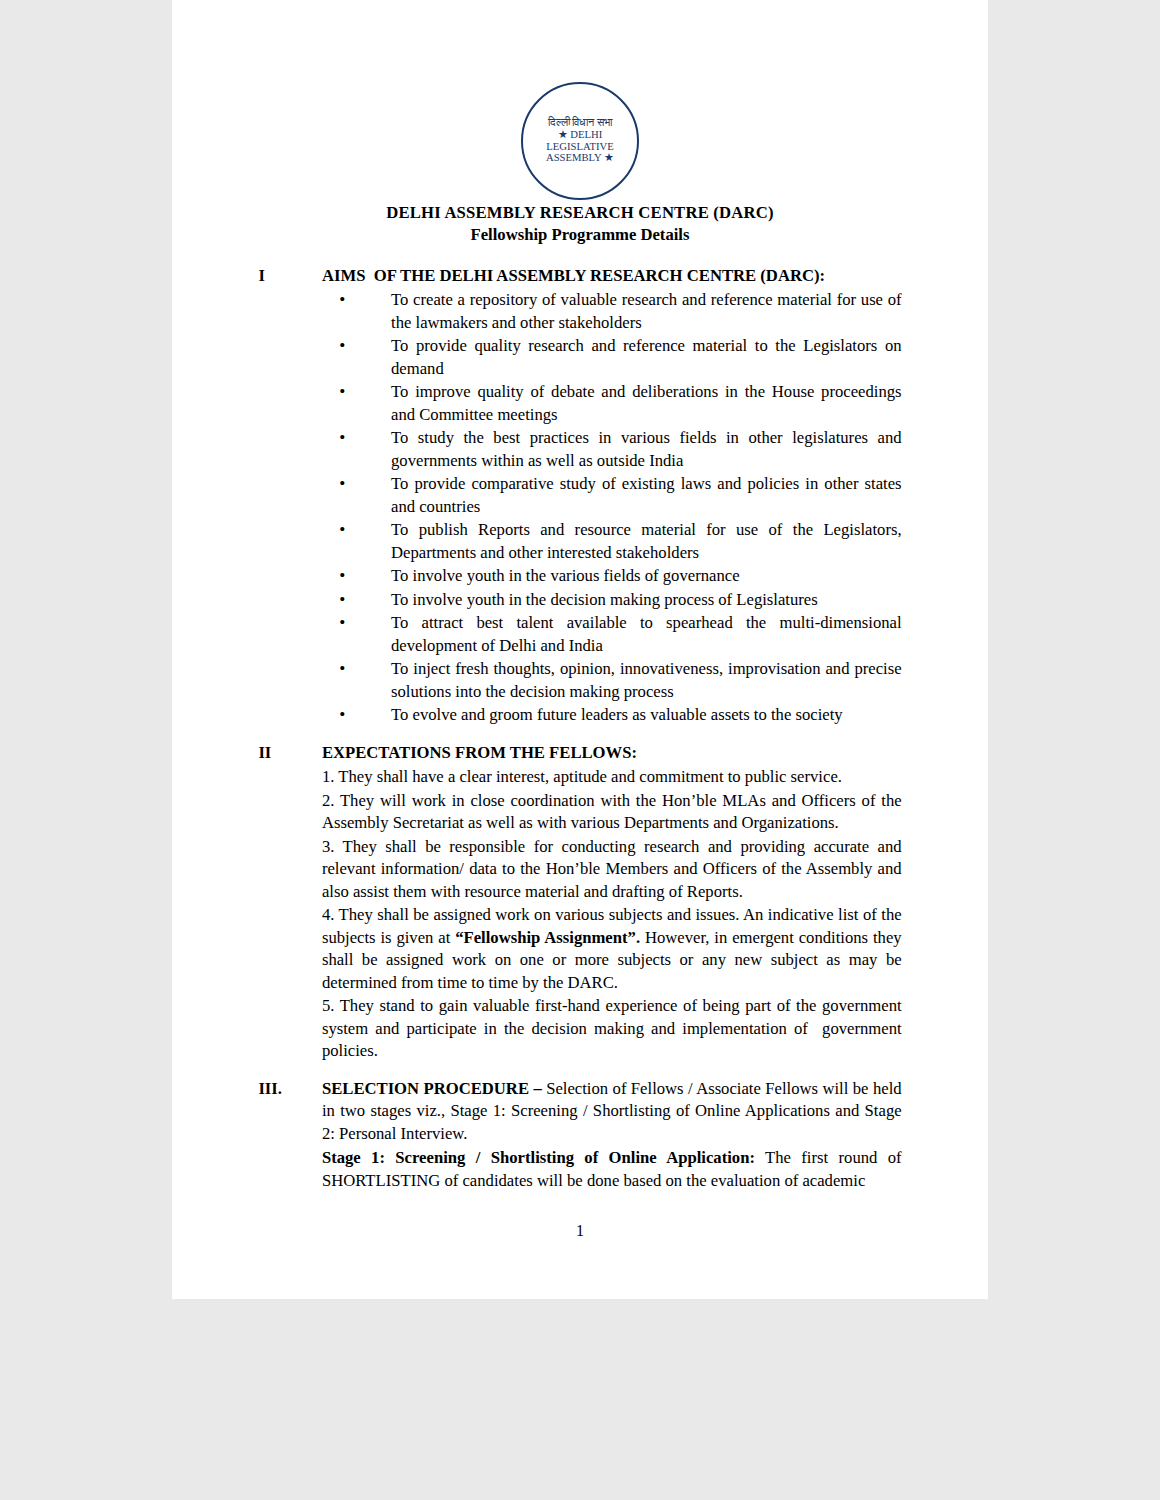दिल्ली विधान सभा
★ DELHI LEGISLATIVE ASSEMBLY ★
DELHI ASSEMBLY RESEARCH CENTRE (DARC)
Fellowship Programme Details
I
AIMS OF THE DELHI ASSEMBLY RESEARCH CENTRE (DARC):
To create a repository of valuable research and reference material for use of the lawmakers and other stakeholders
To provide quality research and reference material to the Legislators on demand
To improve quality of debate and deliberations in the House proceedings and Committee meetings
To study the best practices in various fields in other legislatures and governments within as well as outside India
To provide comparative study of existing laws and policies in other states and countries
To publish Reports and resource material for use of the Legislators, Departments and other interested stakeholders
To involve youth in the various fields of governance
To involve youth in the decision making process of Legislatures
To attract best talent available to spearhead the multi-dimensional development of Delhi and India
To inject fresh thoughts, opinion, innovativeness, improvisation and precise solutions into the decision making process
To evolve and groom future leaders as valuable assets to the society
II
EXPECTATIONS FROM THE FELLOWS:
1. They shall have a clear interest, aptitude and commitment to public service.
2. They will work in close coordination with the Hon’ble MLAs and Officers of the Assembly Secretariat as well as with various Departments and Organizations.
3. They shall be responsible for conducting research and providing accurate and relevant information/ data to the Hon’ble Members and Officers of the Assembly and also assist them with resource material and drafting of Reports.
4. They shall be assigned work on various subjects and issues. An indicative list of the subjects is given at “Fellowship Assignment”. However, in emergent conditions they shall be assigned work on one or more subjects or any new subject as may be determined from time to time by the DARC.
5. They stand to gain valuable first-hand experience of being part of the government system and participate in the decision making and implementation of government policies.
III.
SELECTION PROCEDURE – Selection of Fellows / Associate Fellows will be held in two stages viz., Stage 1: Screening / Shortlisting of Online Applications and Stage 2: Personal Interview.
Stage 1: Screening / Shortlisting of Online Application: The first round of SHORTLISTING of candidates will be done based on the evaluation of academic
1